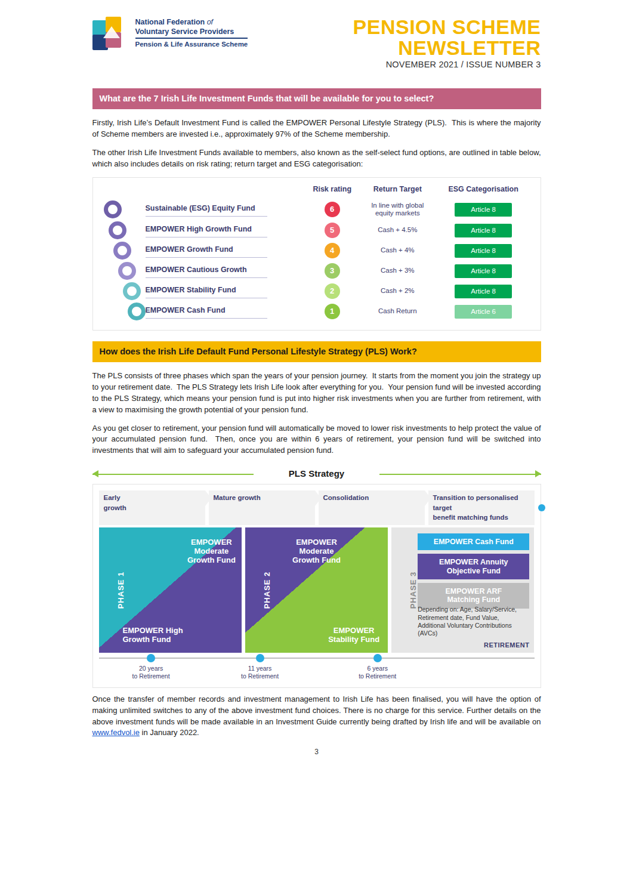National Federation of
Voluntary Service Providers
Pension & Life Assurance Scheme
PENSION SCHEME
NEWSLETTER
NOVEMBER 2021 / ISSUE NUMBER 3
What are the 7 Irish Life Investment Funds that will be available for you to select?
Firstly, Irish Life’s Default Investment Fund is called the EMPOWER Personal Lifestyle Strategy (PLS). This is where the majority of Scheme members are invested i.e., approximately 97% of the Scheme membership.
The other Irish Life Investment Funds available to members, also known as the self-select fund options, are outlined in table below, which also includes details on risk rating; return target and ESG categorisation:
| | Risk rating | Return Target | ESG Categorisation |
| --- | --- | --- | --- |
| Sustainable (ESG) Equity Fund | 6 | In line with global equity markets | Article 8 |
| EMPOWER High Growth Fund | 5 | Cash + 4.5% | Article 8 |
| EMPOWER Growth Fund | 4 | Cash + 4% | Article 8 |
| EMPOWER Cautious Growth | 3 | Cash + 3% | Article 8 |
| EMPOWER Stability Fund | 2 | Cash + 2% | Article 8 |
| EMPOWER Cash Fund | 1 | Cash Return | Article 6 |
How does the Irish Life Default Fund Personal Lifestyle Strategy (PLS) Work?
The PLS consists of three phases which span the years of your pension journey. It starts from the moment you join the strategy up to your retirement date. The PLS Strategy lets Irish Life look after everything for you. Your pension fund will be invested according to the PLS Strategy, which means your pension fund is put into higher risk investments when you are further from retirement, with a view to maximising the growth potential of your pension fund.
As you get closer to retirement, your pension fund will automatically be moved to lower risk investments to help protect the value of your accumulated pension fund. Then, once you are within 6 years of retirement, your pension fund will be switched into investments that will aim to safeguard your accumulated pension fund.
PLS Strategy
Early
growth
Mature growth
Consolidation
Transition to personalised target
benefit matching funds
PHASE 1
EMPOWER
Moderate
Growth Fund
EMPOWER High
Growth Fund
PHASE 2
EMPOWER
Moderate
Growth Fund
EMPOWER
Stability Fund
PHASE 3
EMPOWER Cash Fund
EMPOWER Annuity
Objective Fund
EMPOWER ARF
Matching Fund
Depending on: Age, Salary/Service,
Retirement date, Fund Value,
Additional Voluntary Contributions
(AVCs)
RETIREMENT
20 years
to Retirement
11 years
to Retirement
6 years
to Retirement
Once the transfer of member records and investment management to Irish Life has been finalised, you will have the option of making unlimited switches to any of the above investment fund choices. There is no charge for this service. Further details on the above investment funds will be made available in an Investment Guide currently being drafted by Irish life and will be available on www.fedvol.ie in January 2022.
3